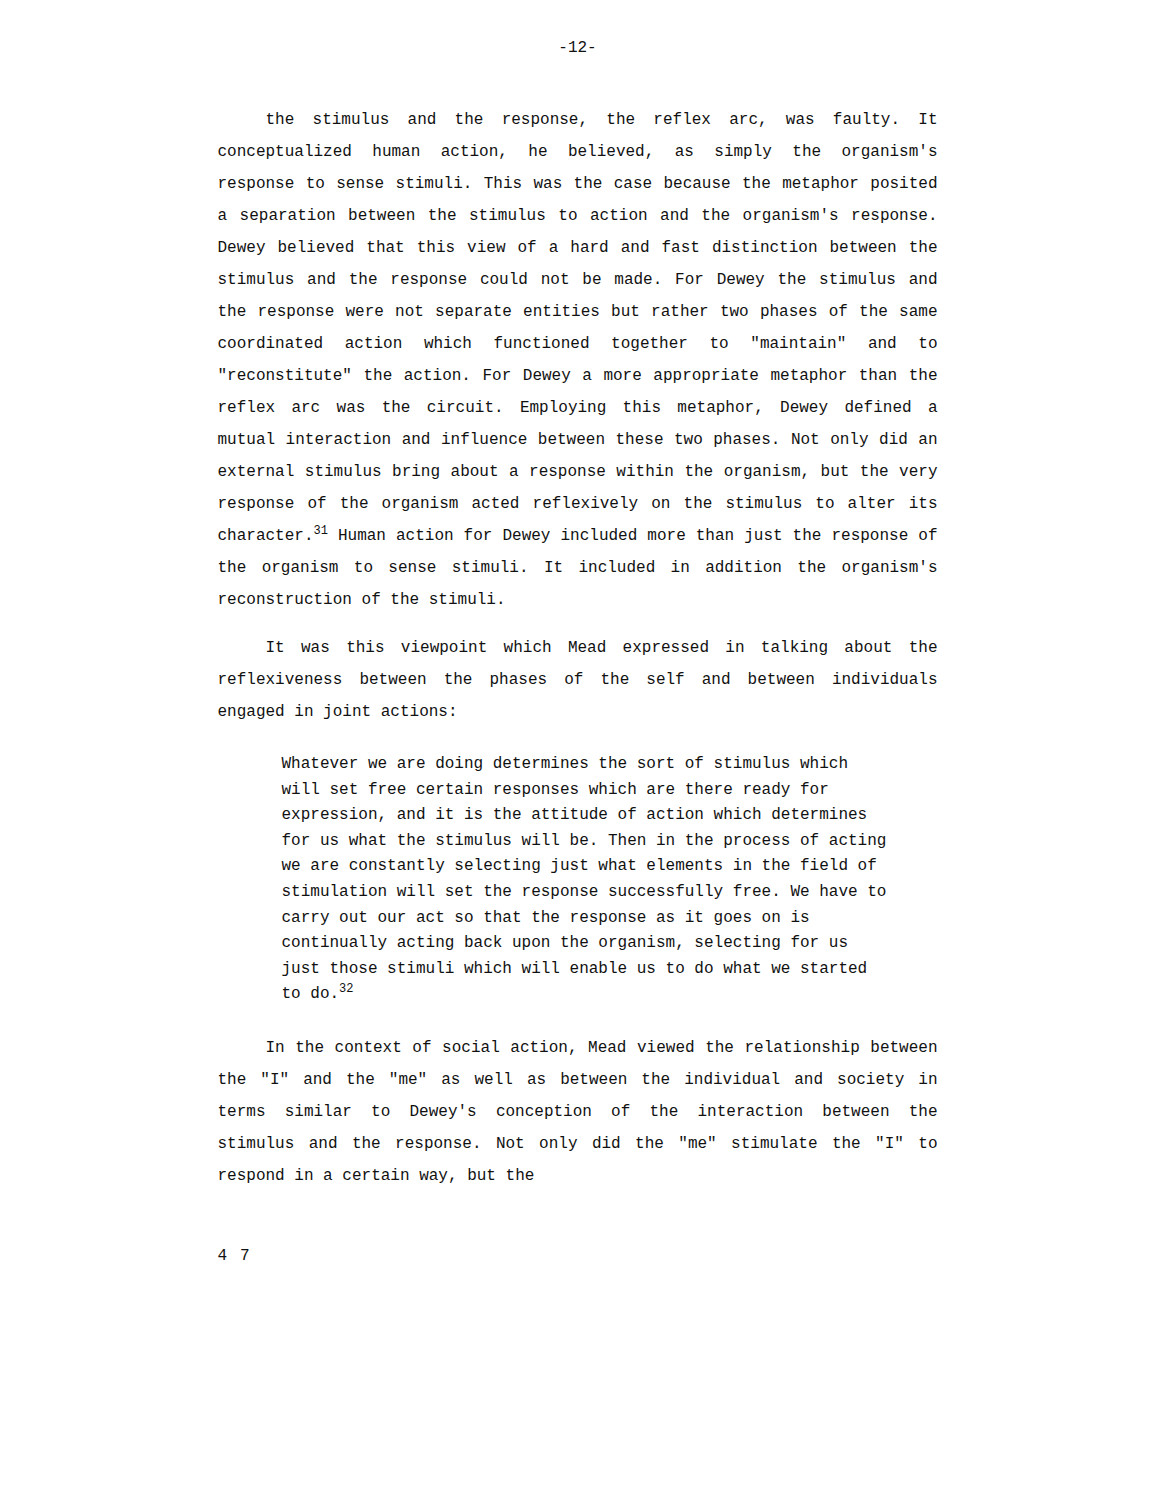-12-
the stimulus and the response, the reflex arc, was faulty. It conceptualized human action, he believed, as simply the organism's response to sense stimuli. This was the case because the metaphor posited a separation between the stimulus to action and the organism's response. Dewey believed that this view of a hard and fast distinction between the stimulus and the response could not be made. For Dewey the stimulus and the response were not separate entities but rather two phases of the same coordinated action which functioned together to "maintain" and to "reconstitute" the action. For Dewey a more appropriate metaphor than the reflex arc was the circuit. Employing this metaphor, Dewey defined a mutual interaction and influence between these two phases. Not only did an external stimulus bring about a response within the organism, but the very response of the organism acted reflexively on the stimulus to alter its character.31 Human action for Dewey included more than just the response of the organism to sense stimuli. It included in addition the organism's reconstruction of the stimuli.
It was this viewpoint which Mead expressed in talking about the reflexiveness between the phases of the self and between individuals engaged in joint actions:
Whatever we are doing determines the sort of stimulus which will set free certain responses which are there ready for expression, and it is the attitude of action which determines for us what the stimulus will be. Then in the process of acting we are constantly selecting just what elements in the field of stimulation will set the response successfully free. We have to carry out our act so that the response as it goes on is continually acting back upon the organism, selecting for us just those stimuli which will enable us to do what we started to do.32
In the context of social action, Mead viewed the relationship between the "I" and the "me" as well as between the individual and society in terms similar to Dewey's conception of the interaction between the stimulus and the response. Not only did the "me" stimulate the "I" to respond in a certain way, but the
4 7